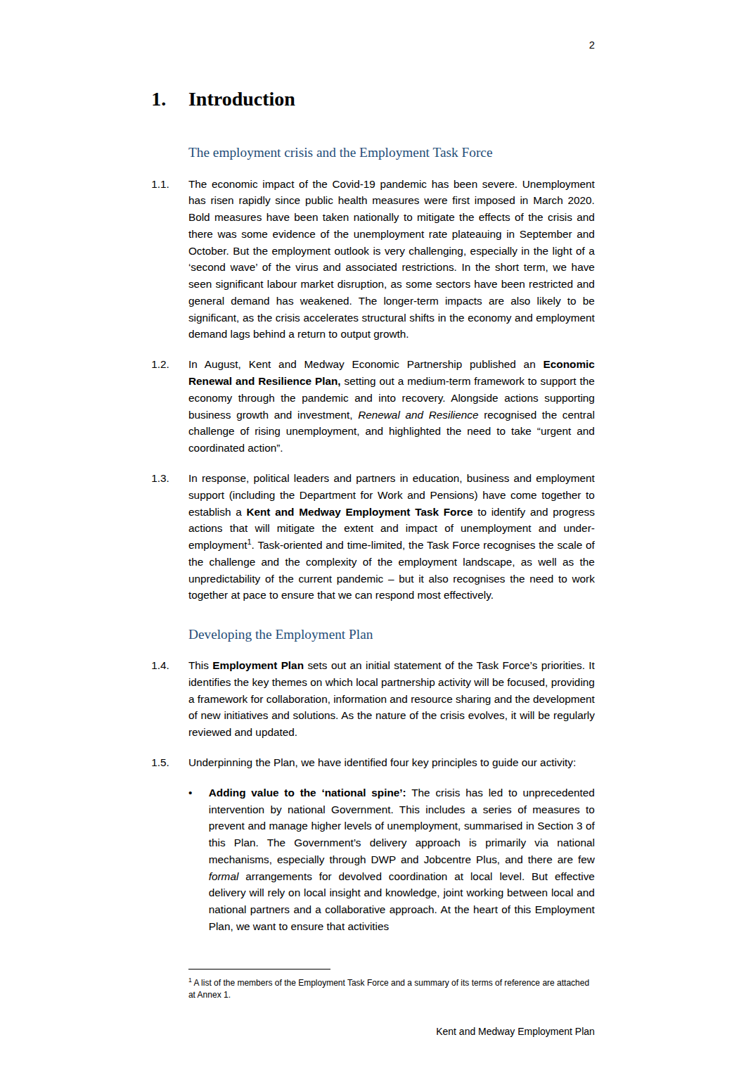2
1. Introduction
The employment crisis and the Employment Task Force
1.1.
The economic impact of the Covid-19 pandemic has been severe. Unemployment has risen rapidly since public health measures were first imposed in March 2020. Bold measures have been taken nationally to mitigate the effects of the crisis and there was some evidence of the unemployment rate plateauing in September and October. But the employment outlook is very challenging, especially in the light of a ‘second wave’ of the virus and associated restrictions. In the short term, we have seen significant labour market disruption, as some sectors have been restricted and general demand has weakened. The longer-term impacts are also likely to be significant, as the crisis accelerates structural shifts in the economy and employment demand lags behind a return to output growth.
1.2.
In August, Kent and Medway Economic Partnership published an Economic Renewal and Resilience Plan, setting out a medium-term framework to support the economy through the pandemic and into recovery. Alongside actions supporting business growth and investment, Renewal and Resilience recognised the central challenge of rising unemployment, and highlighted the need to take “urgent and coordinated action”.
1.3.
In response, political leaders and partners in education, business and employment support (including the Department for Work and Pensions) have come together to establish a Kent and Medway Employment Task Force to identify and progress actions that will mitigate the extent and impact of unemployment and under-employment1. Task-oriented and time-limited, the Task Force recognises the scale of the challenge and the complexity of the employment landscape, as well as the unpredictability of the current pandemic – but it also recognises the need to work together at pace to ensure that we can respond most effectively.
Developing the Employment Plan
1.4.
This Employment Plan sets out an initial statement of the Task Force’s priorities. It identifies the key themes on which local partnership activity will be focused, providing a framework for collaboration, information and resource sharing and the development of new initiatives and solutions. As the nature of the crisis evolves, it will be regularly reviewed and updated.
1.5.
Underpinning the Plan, we have identified four key principles to guide our activity:
• Adding value to the ‘national spine’: The crisis has led to unprecedented intervention by national Government. This includes a series of measures to prevent and manage higher levels of unemployment, summarised in Section 3 of this Plan. The Government’s delivery approach is primarily via national mechanisms, especially through DWP and Jobcentre Plus, and there are few formal arrangements for devolved coordination at local level. But effective delivery will rely on local insight and knowledge, joint working between local and national partners and a collaborative approach. At the heart of this Employment Plan, we want to ensure that activities
1 A list of the members of the Employment Task Force and a summary of its terms of reference are attached at Annex 1.
Kent and Medway Employment Plan